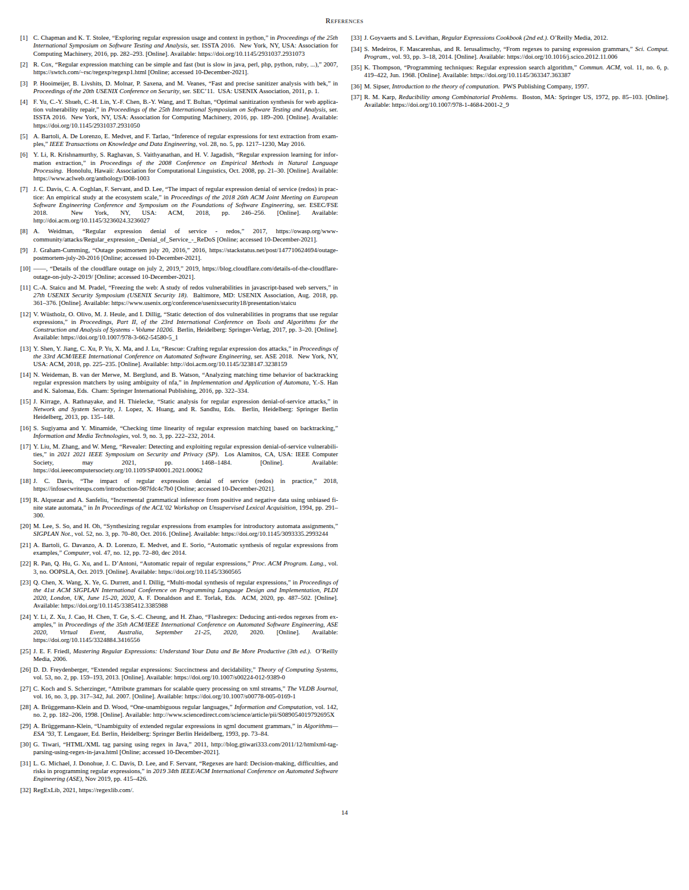References
[1] C. Chapman and K. T. Stolee, “Exploring regular expression usage and context in python,” in Proceedings of the 25th International Symposium on Software Testing and Analysis, ser. ISSTA 2016. New York, NY, USA: Association for Computing Machinery, 2016, pp. 282–293. [Online]. Available: https://doi.org/10.1145/2931037.2931073
[2] R. Cox, “Regular expression matching can be simple and fast (but is slow in java, perl, php, python, ruby, ...),” 2007, https://swtch.com/~rsc/regexp/regexp1.html [Online; accessed 10-December-2021].
[3] P. Hooimeijer, B. Livshits, D. Molnar, P. Saxena, and M. Veanes, “Fast and precise sanitizer analysis with bek,” in Proceedings of the 20th USENIX Conference on Security, ser. SEC’11. USA: USENIX Association, 2011, p. 1.
[4] F. Yu, C.-Y. Shueh, C.-H. Lin, Y.-F. Chen, B.-Y. Wang, and T. Bultan, “Optimal sanitization synthesis for web application vulnerability repair,” in Proceedings of the 25th International Symposium on Software Testing and Analysis, ser. ISSTA 2016. New York, NY, USA: Association for Computing Machinery, 2016, pp. 189–200. [Online]. Available: https://doi.org/10.1145/2931037.2931050
[5] A. Bartoli, A. De Lorenzo, E. Medvet, and F. Tarlao, “Inference of regular expressions for text extraction from examples,” IEEE Transactions on Knowledge and Data Engineering, vol. 28, no. 5, pp. 1217–1230, May 2016.
[6] Y. Li, R. Krishnamurthy, S. Raghavan, S. Vaithyanathan, and H. V. Jagadish, “Regular expression learning for information extraction,” in Proceedings of the 2008 Conference on Empirical Methods in Natural Language Processing. Honolulu, Hawaii: Association for Computational Linguistics, Oct. 2008, pp. 21–30. [Online]. Available: https://www.aclweb.org/anthology/D08-1003
[7] J. C. Davis, C. A. Coghlan, F. Servant, and D. Lee, “The impact of regular expression denial of service (redos) in practice: An empirical study at the ecosystem scale,” in Proceedings of the 2018 26th ACM Joint Meeting on European Software Engineering Conference and Symposium on the Foundations of Software Engineering, ser. ESEC/FSE 2018. New York, NY, USA: ACM, 2018, pp. 246–256. [Online]. Available: http://doi.acm.org/10.1145/3236024.3236027
[8] A. Weidman, “Regular expression denial of service - redos,” 2017, https://owasp.org/www-community/attacks/Regular_expression_-Denial_of_Service_-_ReDoS [Online; accessed 10-December-2021].
[9] J. Graham-Cumming, “Outage postmortem july 20, 2016,” 2016, https://stackstatus.net/post/147710624694/outage-postmortem-july-20-2016 [Online; accessed 10-December-2021].
[10]——, “Details of the cloudflare outage on july 2, 2019,” 2019, https://blog.cloudflare.com/details-of-the-cloudflare-outage-on-july-2-2019/ [Online; accessed 10-December-2021].
[11] C.-A. Staicu and M. Pradel, “Freezing the web: A study of redos vulnerabilities in javascript-based web servers,” in 27th USENIX Security Symposium (USENIX Security 18). Baltimore, MD: USENIX Association, Aug. 2018, pp. 361–376. [Online]. Available: https://www.usenix.org/conference/usenixsecurity18/presentation/staicu
[12] V. Wüstholz, O. Olivo, M. J. Heule, and I. Dillig, “Static detection of dos vulnerabilities in programs that use regular expressions,” in Proceedings, Part II, of the 23rd International Conference on Tools and Algorithms for the Construction and Analysis of Systems - Volume 10206. Berlin, Heidelberg: Springer-Verlag, 2017, pp. 3–20. [Online]. Available: https://doi.org/10.1007/978-3-662-54580-5_1
[13] Y. Shen, Y. Jiang, C. Xu, P. Yu, X. Ma, and J. Lu, “Rescue: Crafting regular expression dos attacks,” in Proceedings of the 33rd ACM/IEEE International Conference on Automated Software Engineering, ser. ASE 2018. New York, NY, USA: ACM, 2018, pp. 225–235. [Online]. Available: http://doi.acm.org/10.1145/3238147.3238159
[14] N. Weideman, B. van der Merwe, M. Berglund, and B. Watson, “Analyzing matching time behavior of backtracking regular expression matchers by using ambiguity of nfa,” in Implementation and Application of Automata, Y.-S. Han and K. Salomaa, Eds. Cham: Springer International Publishing, 2016, pp. 322–334.
[15] J. Kirrage, A. Rathnayake, and H. Thielecke, “Static analysis for regular expression denial-of-service attacks,” in Network and System Security, J. Lopez, X. Huang, and R. Sandhu, Eds. Berlin, Heidelberg: Springer Berlin Heidelberg, 2013, pp. 135–148.
[16] S. Sugiyama and Y. Minamide, “Checking time linearity of regular expression matching based on backtracking,” Information and Media Technologies, vol. 9, no. 3, pp. 222–232, 2014.
[17] Y. Liu, M. Zhang, and W. Meng, “Revealer: Detecting and exploiting regular expression denial-of-service vulnerabilities,” in 2021 2021 IEEE Symposium on Security and Privacy (SP). Los Alamitos, CA, USA: IEEE Computer Society, may 2021, pp. 1468–1484. [Online]. Available: https://doi.ieeecomputersociety.org/10.1109/SP40001.2021.00062
[18] J. C. Davis, “The impact of regular expression denial of service (redos) in practice,” 2018, https://infosecwriteups.com/introduction-987fdc4c7b0 [Online; accessed 10-December-2021].
[19] R. Alquezar and A. Sanfeliu, “Incremental grammatical inference from positive and negative data using unbiased finite state automata,” in In Proceedings of the ACL’02 Workshop on Unsupervised Lexical Acquisition, 1994, pp. 291–300.
[20] M. Lee, S. So, and H. Oh, “Synthesizing regular expressions from examples for introductory automata assignments,” SIGPLAN Not., vol. 52, no. 3, pp. 70–80, Oct. 2016. [Online]. Available: https://doi.org/10.1145/3093335.2993244
[21] A. Bartoli, G. Davanzo, A. D. Lorenzo, E. Medvet, and E. Sorio, “Automatic synthesis of regular expressions from examples,” Computer, vol. 47, no. 12, pp. 72–80, dec 2014.
[22] R. Pan, Q. Hu, G. Xu, and L. D’Antoni, “Automatic repair of regular expressions,” Proc. ACM Program. Lang., vol. 3, no. OOPSLA, Oct. 2019. [Online]. Available: https://doi.org/10.1145/3360565
[23] Q. Chen, X. Wang, X. Ye, G. Durrett, and I. Dillig, “Multi-modal synthesis of regular expressions,” in Proceedings of the 41st ACM SIGPLAN International Conference on Programming Language Design and Implementation, PLDI 2020, London, UK, June 15-20, 2020, A. F. Donaldson and E. Torlak, Eds. ACM, 2020, pp. 487–502. [Online]. Available: https://doi.org/10.1145/3385412.3385988
[24] Y. Li, Z. Xu, J. Cao, H. Chen, T. Ge, S.-C. Cheung, and H. Zhao, “Flashregex: Deducing anti-redos regexes from examples,” in Proceedings of the 35th ACM/IEEE International Conference on Automated Software Engineering, ASE 2020, Virtual Event, Australia, September 21-25, 2020, 2020. [Online]. Available: https://doi.org/10.1145/3324884.3416556
[25] J. E. F. Friedl, Mastering Regular Expressions: Understand Your Data and Be More Productive (3th ed.). O’Reilly Media, 2006.
[26] D. D. Freydenberger, “Extended regular expressions: Succinctness and decidability,” Theory of Computing Systems, vol. 53, no. 2, pp. 159–193, 2013. [Online]. Available: https://doi.org/10.1007/s00224-012-9389-0
[27] C. Koch and S. Scherzinger, “Attribute grammars for scalable query processing on xml streams,” The VLDB Journal, vol. 16, no. 3, pp. 317–342, Jul. 2007. [Online]. Available: https://doi.org/10.1007/s00778-005-0169-1
[28] A. Brüggemann-Klein and D. Wood, “One-unambiguous regular languages,” Information and Computation, vol. 142, no. 2, pp. 182–206, 1998. [Online]. Available: http://www.sciencedirect.com/science/article/pii/S089054019792695X
[29] A. Brüggemann-Klein, “Unambiguity of extended regular expressions in sgml document grammars,” in Algorithms—ESA ’93, T. Lengauer, Ed. Berlin, Heidelberg: Springer Berlin Heidelberg, 1993, pp. 73–84.
[30] G. Tiwari, “HTML/XML tag parsing using regex in Java,” 2011, http://blog.gtiwari333.com/2011/12/htmlxml-tag-parsing-using-regex-in-java.html [Online; accessed 10-December-2021].
[31] L. G. Michael, J. Donohue, J. C. Davis, D. Lee, and F. Servant, “Regexes are hard: Decision-making, difficulties, and risks in programming regular expressions,” in 2019 34th IEEE/ACM International Conference on Automated Software Engineering (ASE), Nov 2019, pp. 415–426.
[32] RegExLib, 2021, https://regexlib.com/.
[33] J. Goyvaerts and S. Levithan, Regular Expressions Cookbook (2nd ed.). O’Reilly Media, 2012.
[34] S. Medeiros, F. Mascarenhas, and R. Ierusalimschy, “From regexes to parsing expression grammars,” Sci. Comput. Program., vol. 93, pp. 3–18, 2014. [Online]. Available: https://doi.org/10.1016/j.scico.2012.11.006
[35] K. Thompson, “Programming techniques: Regular expression search algorithm,” Commun. ACM, vol. 11, no. 6, p. 419–422, Jun. 1968. [Online]. Available: https://doi.org/10.1145/363347.363387
[36] M. Sipser, Introduction to the theory of computation. PWS Publishing Company, 1997.
[37] R. M. Karp, Reducibility among Combinatorial Problems. Boston, MA: Springer US, 1972, pp. 85–103. [Online]. Available: https://doi.org/10.1007/978-1-4684-2001-2_9
14